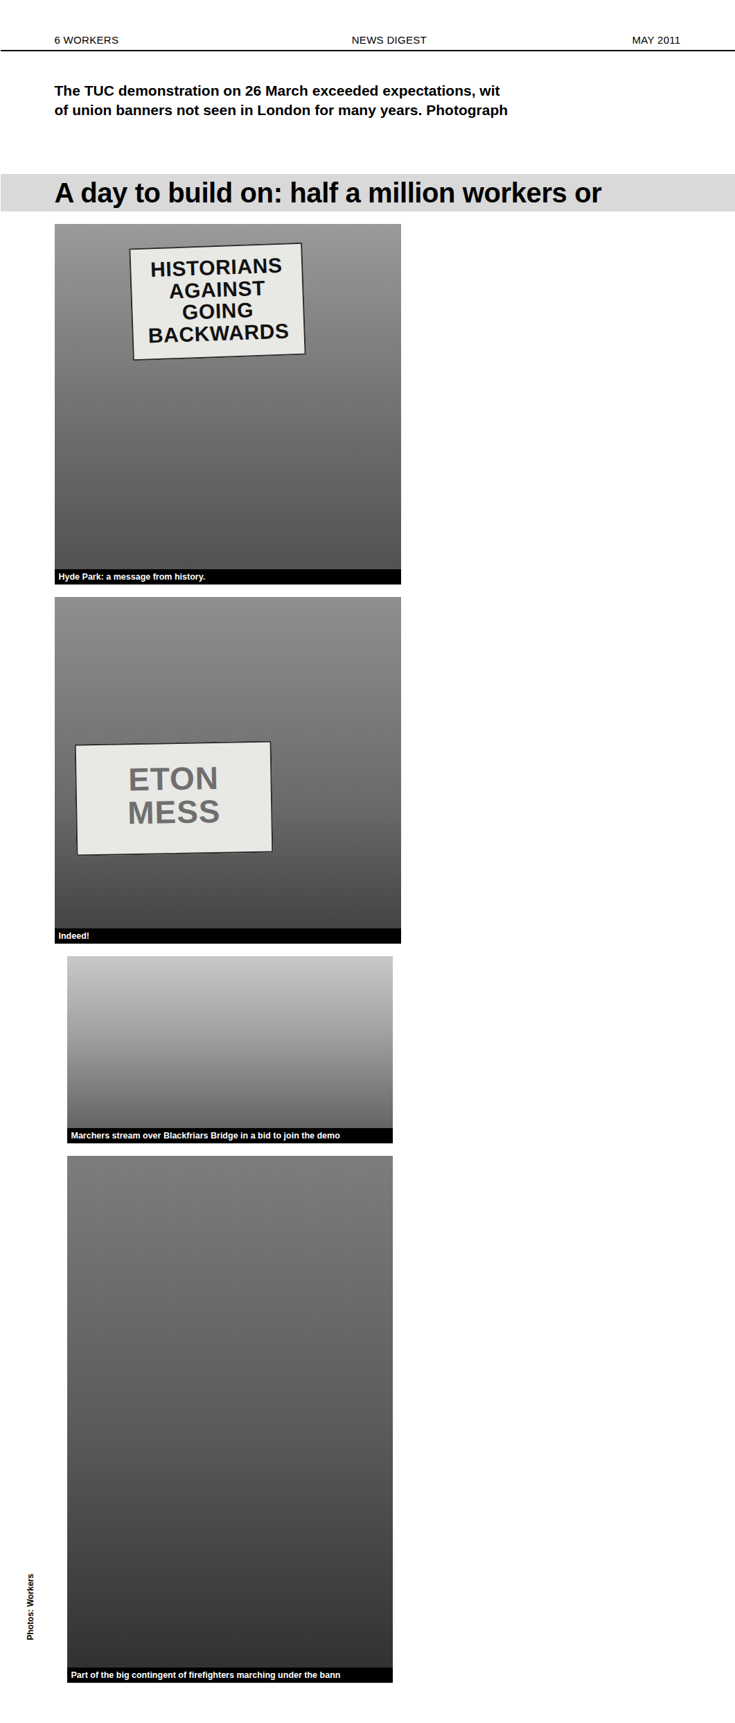6 WORKERS NEWS DIGEST MAY 2011
The TUC demonstration on 26 March exceeded expectations, wit
of union banners not seen in London for many years. Photograph
A day to build on: half a million workers or
HISTORIANS
AGAINST
GOING
BACKWARDS
Hyde Park: a message from history.
ETON
MESS
Indeed!
Marchers stream over Blackfriars Bridge in a bid to join the demo
Part of the big contingent of firefighters marching under the bann
Photos: Workers